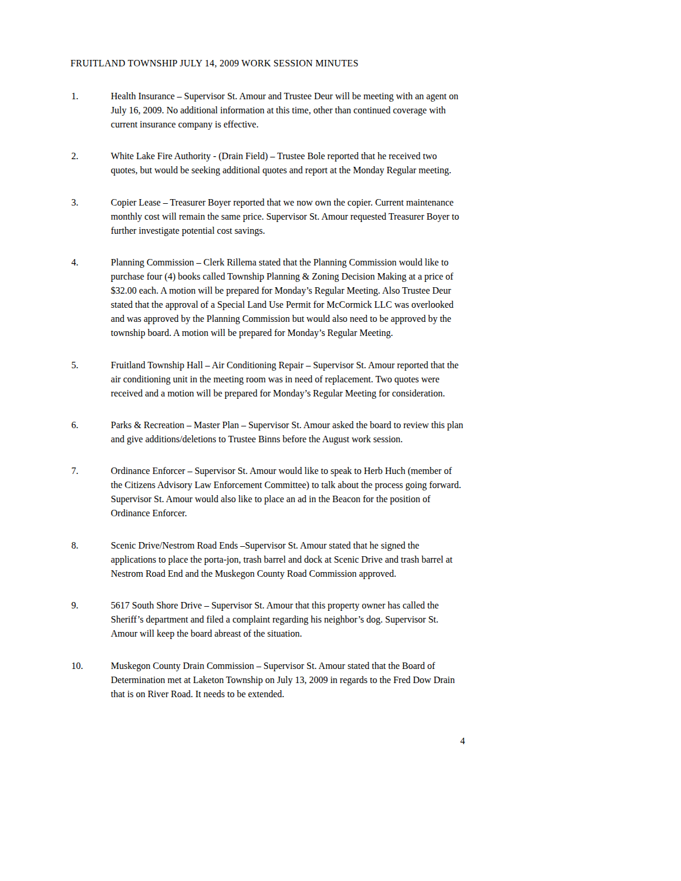FRUITLAND TOWNSHIP JULY 14, 2009 WORK SESSION MINUTES
1. Health Insurance – Supervisor St. Amour and Trustee Deur will be meeting with an agent on July 16, 2009. No additional information at this time, other than continued coverage with current insurance company is effective.
2. White Lake Fire Authority - (Drain Field) – Trustee Bole reported that he received two quotes, but would be seeking additional quotes and report at the Monday Regular meeting.
3. Copier Lease – Treasurer Boyer reported that we now own the copier. Current maintenance monthly cost will remain the same price. Supervisor St. Amour requested Treasurer Boyer to further investigate potential cost savings.
4. Planning Commission – Clerk Rillema stated that the Planning Commission would like to purchase four (4) books called Township Planning & Zoning Decision Making at a price of $32.00 each. A motion will be prepared for Monday’s Regular Meeting. Also Trustee Deur stated that the approval of a Special Land Use Permit for McCormick LLC was overlooked and was approved by the Planning Commission but would also need to be approved by the township board. A motion will be prepared for Monday’s Regular Meeting.
5. Fruitland Township Hall – Air Conditioning Repair – Supervisor St. Amour reported that the air conditioning unit in the meeting room was in need of replacement. Two quotes were received and a motion will be prepared for Monday’s Regular Meeting for consideration.
6. Parks & Recreation – Master Plan – Supervisor St. Amour asked the board to review this plan and give additions/deletions to Trustee Binns before the August work session.
7. Ordinance Enforcer – Supervisor St. Amour would like to speak to Herb Huch (member of the Citizens Advisory Law Enforcement Committee) to talk about the process going forward. Supervisor St. Amour would also like to place an ad in the Beacon for the position of Ordinance Enforcer.
8. Scenic Drive/Nestrom Road Ends –Supervisor St. Amour stated that he signed the applications to place the porta-jon, trash barrel and dock at Scenic Drive and trash barrel at Nestrom Road End and the Muskegon County Road Commission approved.
9. 5617 South Shore Drive – Supervisor St. Amour that this property owner has called the Sheriff’s department and filed a complaint regarding his neighbor’s dog. Supervisor St. Amour will keep the board abreast of the situation.
10. Muskegon County Drain Commission – Supervisor St. Amour stated that the Board of Determination met at Laketon Township on July 13, 2009 in regards to the Fred Dow Drain that is on River Road. It needs to be extended.
4